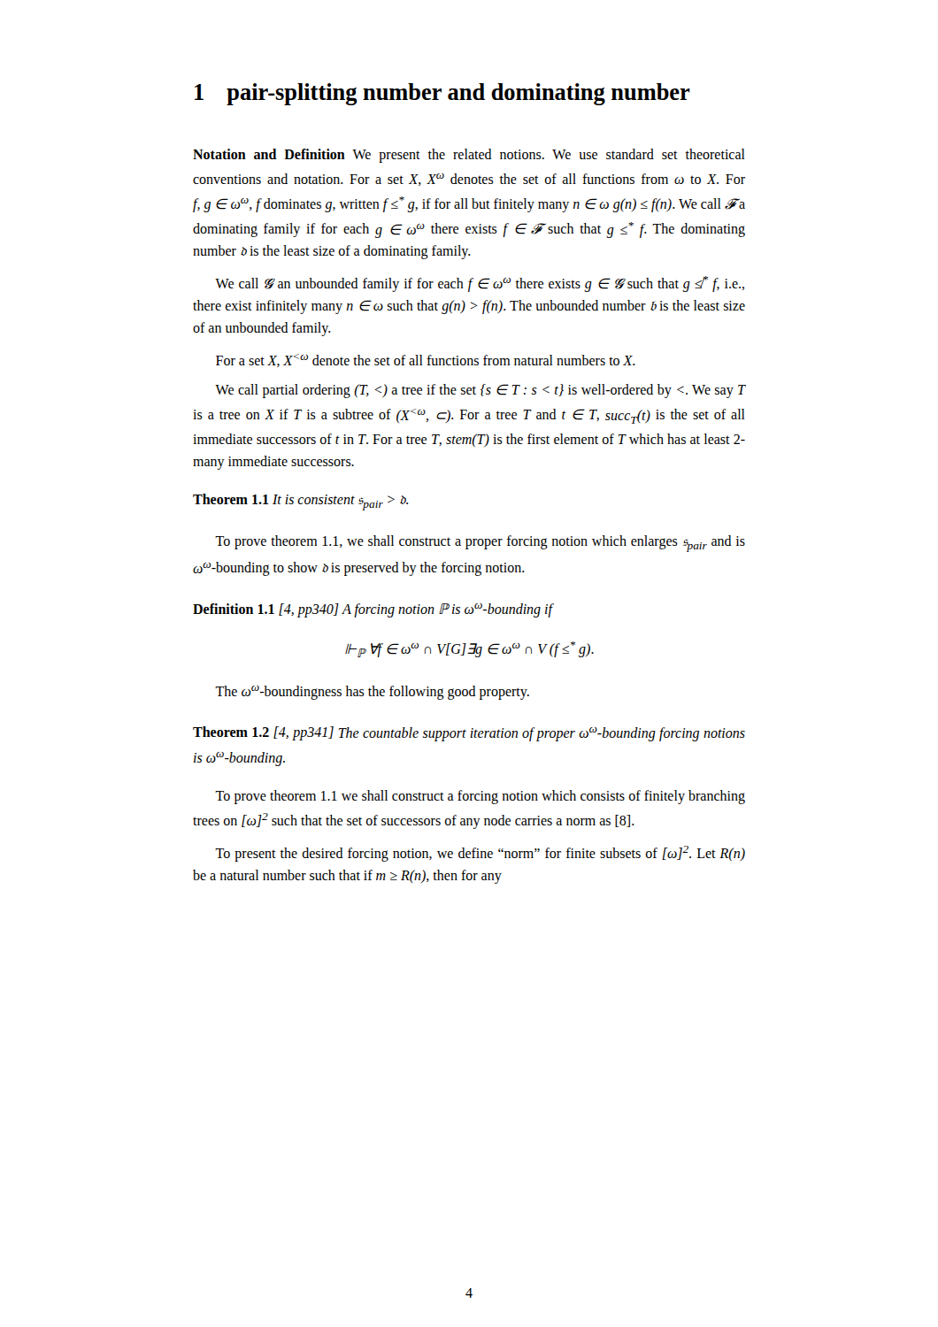1pair-splitting number and dominating number
Notation and Definition We present the related notions. We use standard set theoretical conventions and notation. For a set X, Xω denotes the set of all functions from ω to X. For f, g ∈ ωω, f dominates g, written f ≤* g, if for all but finitely many n ∈ ω g(n) ≤ f(n). We call 𝓕 a dominating family if for each g ∈ ωω there exists f ∈ 𝓕 such that g ≤* f. The dominating number 𝔡 is the least size of a dominating family.
We call 𝓖 an unbounded family if for each f ∈ ωω there exists g ∈ 𝓖 such that g ≰* f, i.e., there exist infinitely many n ∈ ω such that g(n) > f(n). The unbounded number 𝔟 is the least size of an unbounded family.
For a set X, X<ω denote the set of all functions from natural numbers to X.
We call partial ordering (T, <) a tree if the set {s ∈ T : s < t} is well-ordered by <. We say T is a tree on X if T is a subtree of (X<ω, ⊂). For a tree T and t ∈ T, succT(t) is the set of all immediate successors of t in T. For a tree T, stem(T) is the first element of T which has at least 2-many immediate successors.
Theorem 1.1 It is consistent 𝔰pair > 𝔡.
To prove theorem 1.1, we shall construct a proper forcing notion which enlarges 𝔰pair and is ωω-bounding to show 𝔡 is preserved by the forcing notion.
Definition 1.1 [4, pp340] A forcing notion ℙ is ωω-bounding if
⊩ℙ ∀f ∈ ωω ∩ V[G]∃g ∈ ωω ∩ V (f ≤* g).
The ωω-boundingness has the following good property.
Theorem 1.2 [4, pp341] The countable support iteration of proper ωω-bounding forcing notions is ωω-bounding.
To prove theorem 1.1 we shall construct a forcing notion which consists of finitely branching trees on [ω]2 such that the set of successors of any node carries a norm as [8].
To present the desired forcing notion, we define “norm” for finite subsets of [ω]2. Let R(n) be a natural number such that if m ≥ R(n), then for any
4